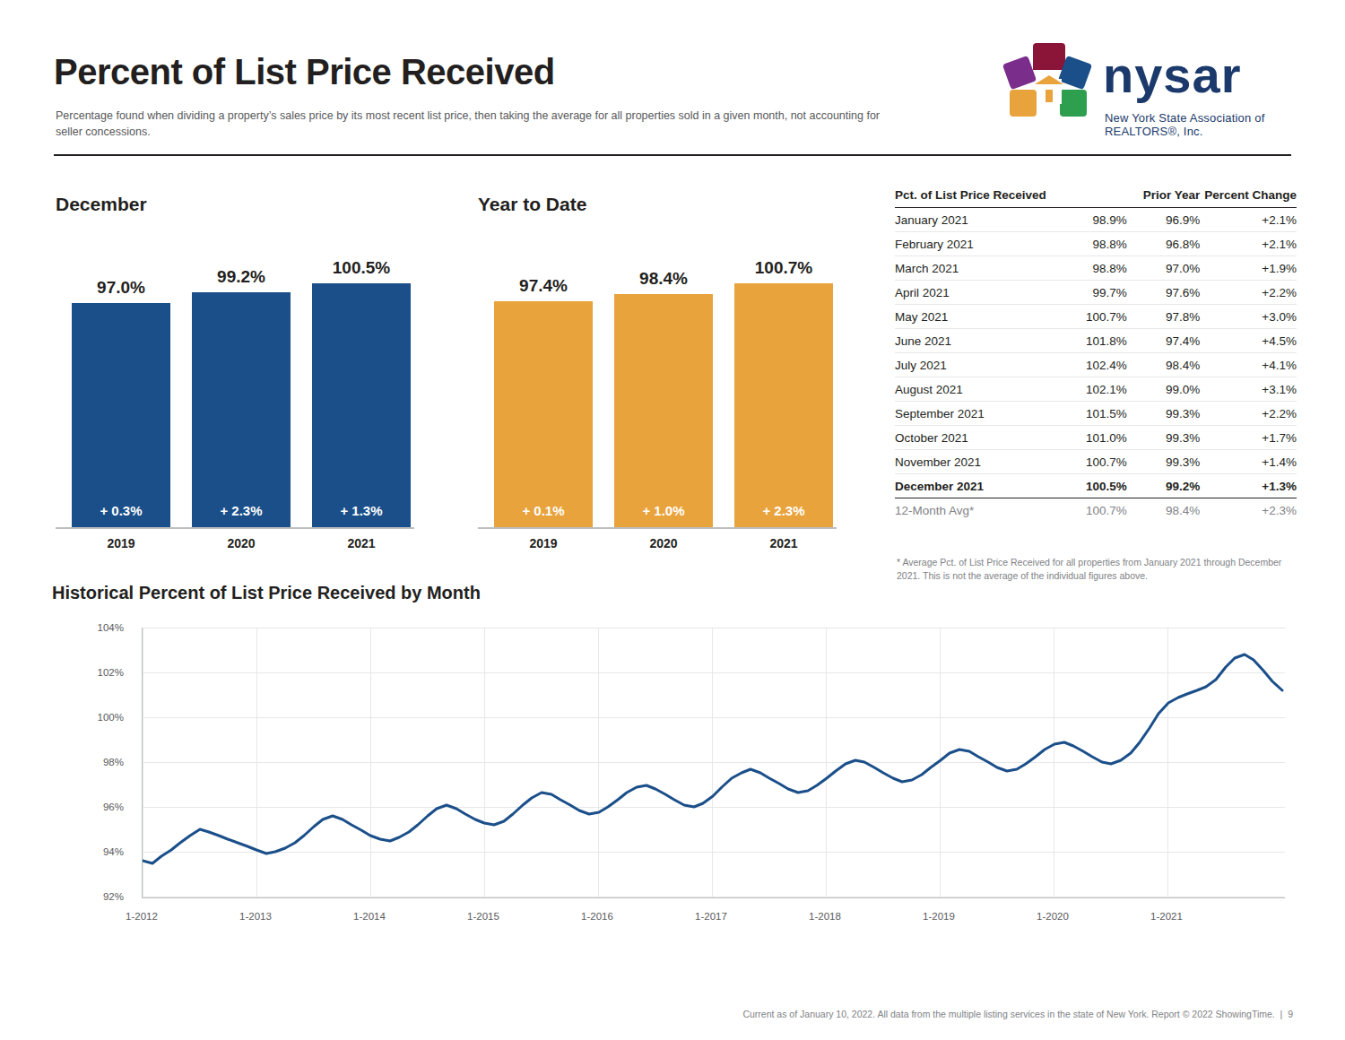Percent of List Price Received
Percentage found when dividing a property’s sales price by its most recent list price, then taking the average for all properties sold in a given month, not accounting for seller concessions.
nysar
New York State Association of REALTORS®, Inc.
December
97.0%
+ 0.3%
2019
99.2%
+ 2.3%
2020
100.5%
+ 1.3%
2021
Year to Date
97.4%
+ 0.1%
2019
98.4%
+ 1.0%
2020
100.7%
+ 2.3%
2021
| Pct. of List Price Received | | Prior Year | Percent Change |
| --- | --- | --- | --- |
| January 2021 | 98.9% | 96.9% | +2.1% |
| February 2021 | 98.8% | 96.8% | +2.1% |
| March 2021 | 98.8% | 97.0% | +1.9% |
| April 2021 | 99.7% | 97.6% | +2.2% |
| May 2021 | 100.7% | 97.8% | +3.0% |
| June 2021 | 101.8% | 97.4% | +4.5% |
| July 2021 | 102.4% | 98.4% | +4.1% |
| August 2021 | 102.1% | 99.0% | +3.1% |
| September 2021 | 101.5% | 99.3% | +2.2% |
| October 2021 | 101.0% | 99.3% | +1.7% |
| November 2021 | 100.7% | 99.3% | +1.4% |
| December 2021 | 100.5% | 99.2% | +1.3% |
| 12-Month Avg* | 100.7% | 98.4% | +2.3% |
* Average Pct. of List Price Received for all properties from January 2021 through December 2021. This is not the average of the individual figures above.
Historical Percent of List Price Received by Month
104%
102%
100%
98%
96%
94%
92%
1-2012
1-2013
1-2014
1-2015
1-2016
1-2017
1-2018
1-2019
1-2020
1-2021
Current as of January 10, 2022. All data from the multiple listing services in the state of New York. Report © 2022 ShowingTime. | 9